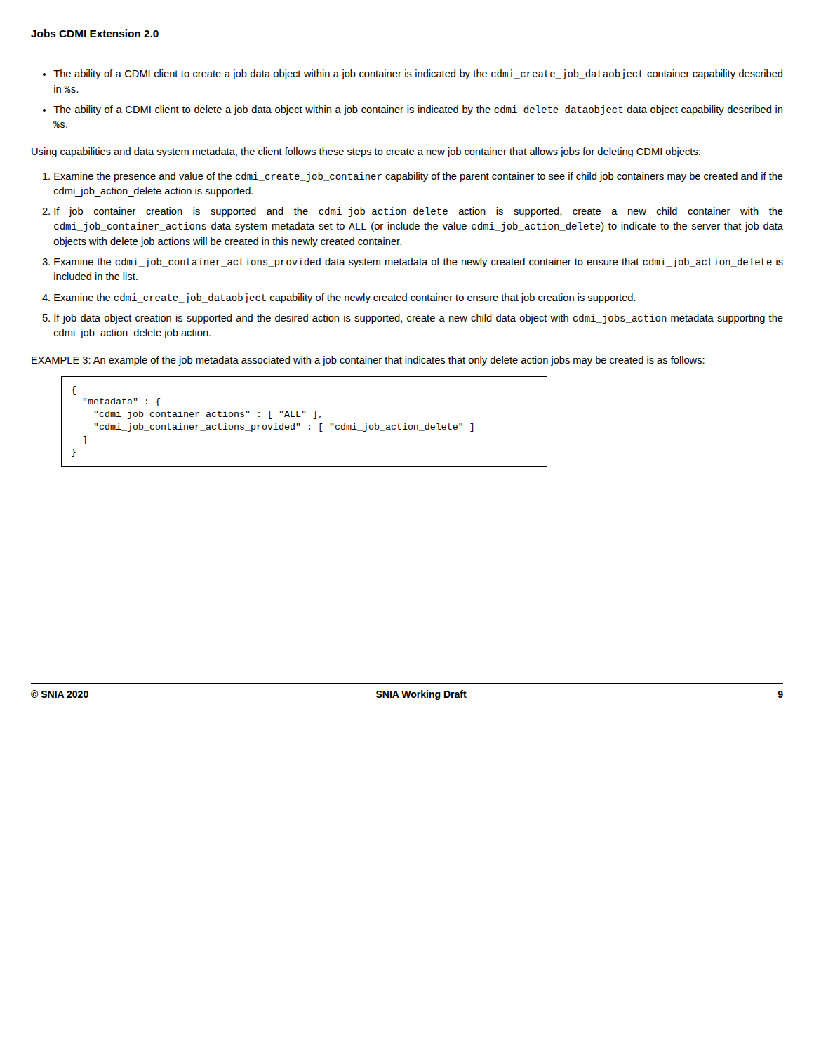Jobs CDMI Extension 2.0
The ability of a CDMI client to create a job data object within a job container is indicated by the cdmi_create_job_dataobject container capability described in %s.
The ability of a CDMI client to delete a job data object within a job container is indicated by the cdmi_delete_dataobject data object capability described in %s.
Using capabilities and data system metadata, the client follows these steps to create a new job container that allows jobs for deleting CDMI objects:
Examine the presence and value of the cdmi_create_job_container capability of the parent container to see if child job containers may be created and if the cdmi_job_action_delete action is supported.
If job container creation is supported and the cdmi_job_action_delete action is supported, create a new child container with the cdmi_job_container_actions data system metadata set to ALL (or include the value cdmi_job_action_delete) to indicate to the server that job data objects with delete job actions will be created in this newly created container.
Examine the cdmi_job_container_actions_provided data system metadata of the newly created container to ensure that cdmi_job_action_delete is included in the list.
Examine the cdmi_create_job_dataobject capability of the newly created container to ensure that job creation is supported.
If job data object creation is supported and the desired action is supported, create a new child data object with cdmi_jobs_action metadata supporting the cdmi_job_action_delete job action.
EXAMPLE 3: An example of the job metadata associated with a job container that indicates that only delete action jobs may be created is as follows:
{ "metadata" : { "cdmi_job_container_actions" : [ "ALL" ], "cdmi_job_container_actions_provided" : [ "cdmi_job_action_delete" ] ] }
© SNIA 2020
SNIA Working Draft
9